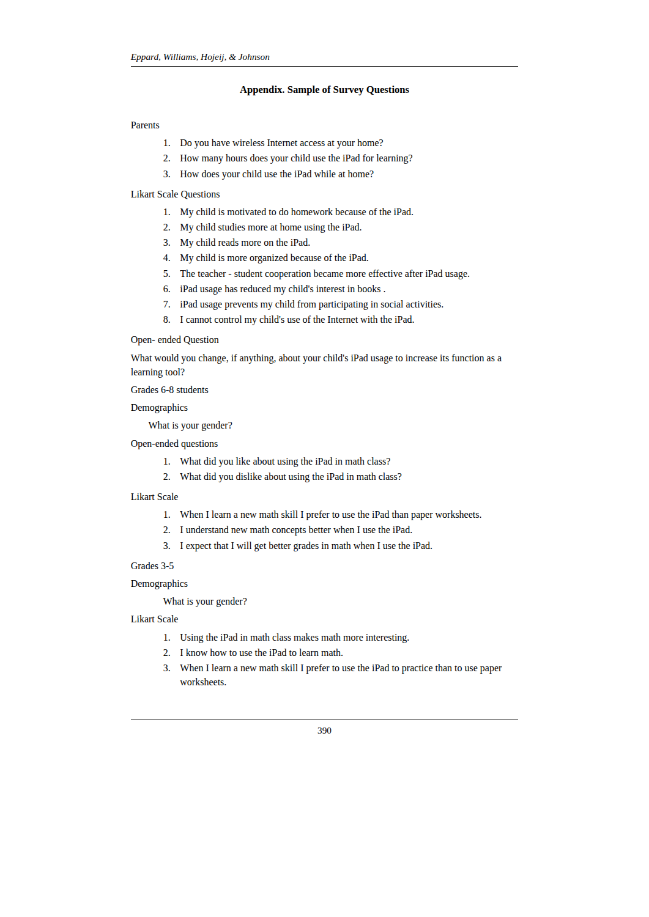Eppard, Williams, Hojeij, & Johnson
Appendix. Sample of Survey Questions
Parents
Do you have wireless Internet access at your home?
How many hours does your child use the iPad for learning?
How does your child use the iPad while at home?
Likart Scale Questions
My child is motivated to do homework because of the iPad.
My child studies more at home using the iPad.
My child reads more on the iPad.
My child is more organized because of the iPad.
The teacher - student cooperation became more effective after iPad usage.
iPad usage has reduced my child's interest in books .
iPad usage prevents my child from participating in social activities.
I cannot control my child's use of the Internet with the iPad.
Open- ended Question
What would you change, if anything, about your child's iPad usage to increase its function as a learning tool?
Grades 6-8 students
Demographics
What is your gender?
Open-ended questions
What did you like about using the iPad in math class?
What did you dislike about using the iPad in math class?
Likart Scale
When I learn a new math skill I prefer to use the iPad than paper worksheets.
I understand new math concepts better when I use the iPad.
I expect that I will get better grades in math when I use the iPad.
Grades 3-5
Demographics
What is your gender?
Likart Scale
Using the iPad in math class makes math more interesting.
I know how to use the iPad to learn math.
When I learn a new math skill I prefer to use the iPad to practice than to use paper worksheets.
390